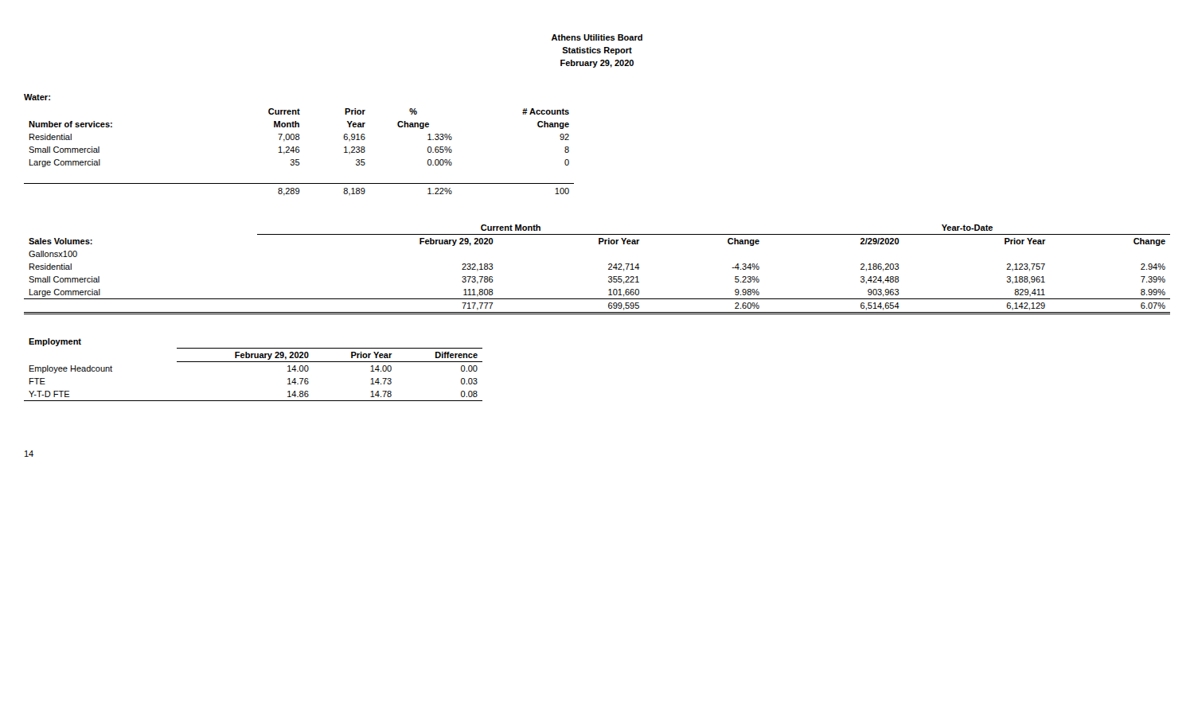Athens Utilities Board
Statistics Report
February 29, 2020
Water:
| | Current | Prior | % | # Accounts |
| --- | --- | --- | --- | --- |
| Number of services: | Month | Year | Change | Change |
| Residential | 7,008 | 6,916 | 1.33% | 92 |
| Small Commercial | 1,246 | 1,238 | 0.65% | 8 |
| Large Commercial | 35 | 35 | 0.00% | 0 |
| | 8,289 | 8,189 | 1.22% | 100 |
| | Current Month | Year-to-Date |
| --- | --- | --- |
| Sales Volumes: | February 29, 2020 | Prior Year | Change | 2/29/2020 | Prior Year | Change |
| Gallonsx100 | | | | | | |
| Residential | 232,183 | 242,714 | -4.34% | 2,186,203 | 2,123,757 | 2.94% |
| Small Commercial | 373,786 | 355,221 | 5.23% | 3,424,488 | 3,188,961 | 7.39% |
| Large Commercial | 111,808 | 101,660 | 9.98% | 903,963 | 829,411 | 8.99% |
| | 717,777 | 699,595 | 2.60% | 6,514,654 | 6,142,129 | 6.07% |
| Employment | | | |
| --- | --- | --- | --- |
| | February 29, 2020 | Prior Year | Difference |
| Employee Headcount | 14.00 | 14.00 | 0.00 |
| FTE | 14.76 | 14.73 | 0.03 |
| Y-T-D FTE | 14.86 | 14.78 | 0.08 |
14